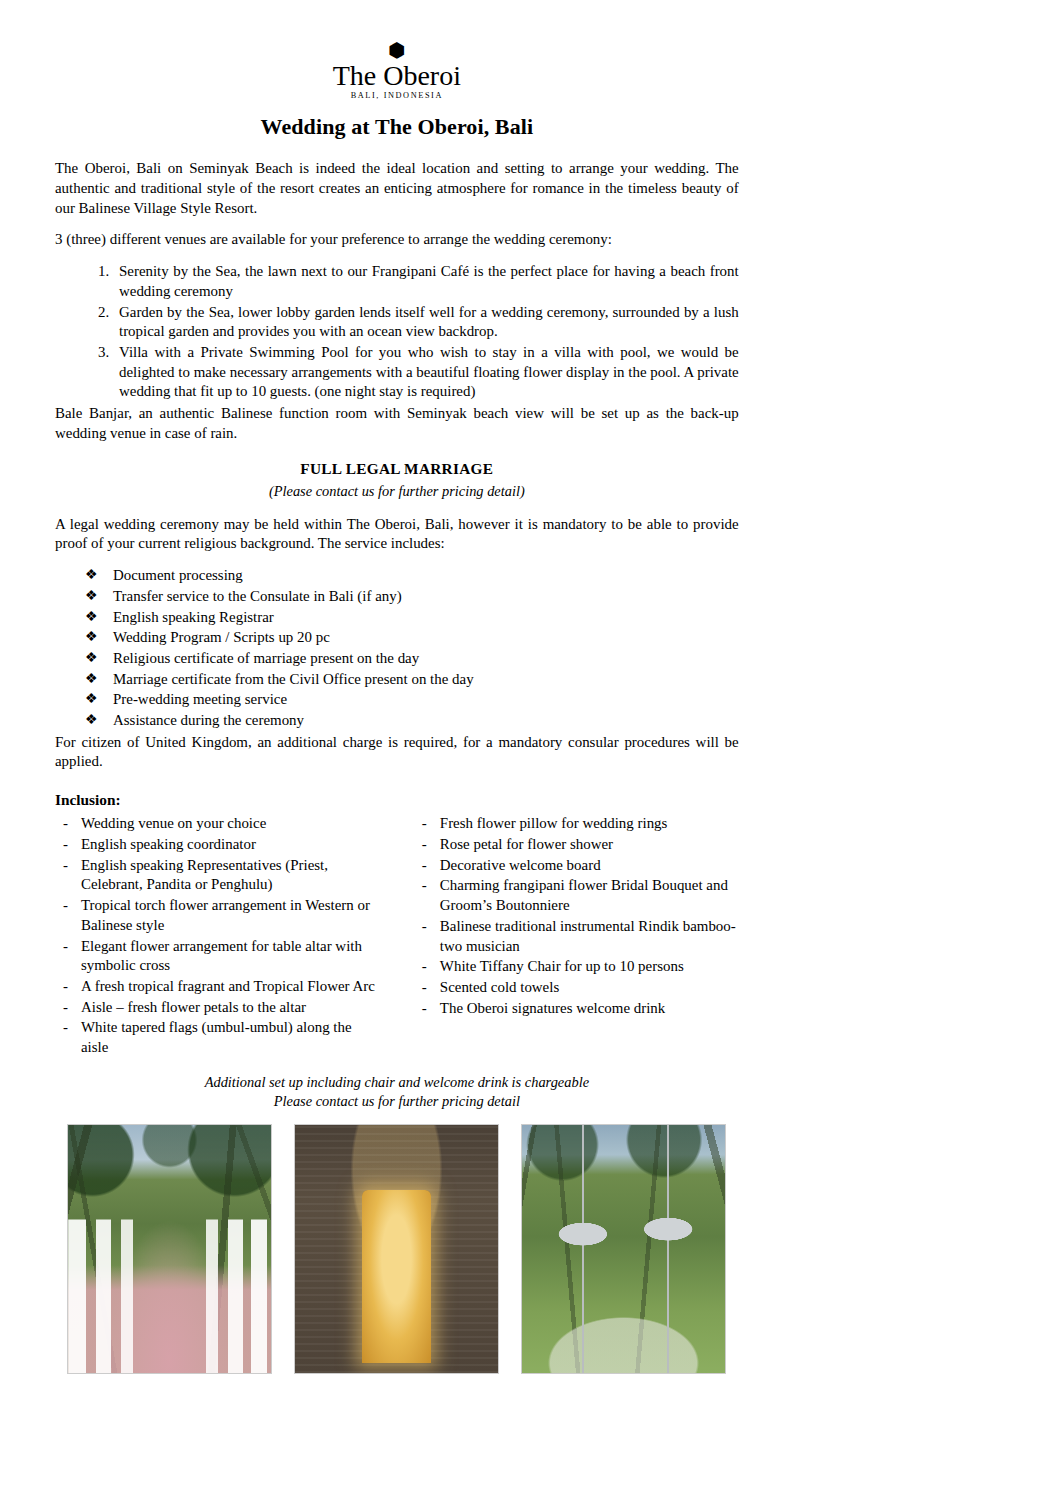⬢
The Oberoi
BALI, INDONESIA
Wedding at The Oberoi, Bali
The Oberoi, Bali on Seminyak Beach is indeed the ideal location and setting to arrange your wedding. The authentic and traditional style of the resort creates an enticing atmosphere for romance in the timeless beauty of our Balinese Village Style Resort.
3 (three) different venues are available for your preference to arrange the wedding ceremony:
Serenity by the Sea, the lawn next to our Frangipani Café is the perfect place for having a beach front wedding ceremony
Garden by the Sea, lower lobby garden lends itself well for a wedding ceremony, surrounded by a lush tropical garden and provides you with an ocean view backdrop.
Villa with a Private Swimming Pool for you who wish to stay in a villa with pool, we would be delighted to make necessary arrangements with a beautiful floating flower display in the pool. A private wedding that fit up to 10 guests. (one night stay is required)
Bale Banjar, an authentic Balinese function room with Seminyak beach view will be set up as the back-up wedding venue in case of rain.
FULL LEGAL MARRIAGE
(Please contact us for further pricing detail)
A legal wedding ceremony may be held within The Oberoi, Bali, however it is mandatory to be able to provide proof of your current religious background. The service includes:
Document processing
Transfer service to the Consulate in Bali (if any)
English speaking Registrar
Wedding Program / Scripts up 20 pc
Religious certificate of marriage present on the day
Marriage certificate from the Civil Office present on the day
Pre-wedding meeting service
Assistance during the ceremony
For citizen of United Kingdom, an additional charge is required, for a mandatory consular procedures will be applied.
Inclusion:
Wedding venue on your choice
English speaking coordinator
English speaking Representatives (Priest, Celebrant, Pandita or Penghulu)
Tropical torch flower arrangement in Western or Balinese style
Elegant flower arrangement for table altar with symbolic cross
A fresh tropical fragrant and Tropical Flower Arc
Aisle – fresh flower petals to the altar
White tapered flags (umbul-umbul) along the aisle
Fresh flower pillow for wedding rings
Rose petal for flower shower
Decorative welcome board
Charming frangipani flower Bridal Bouquet and Groom’s Boutonniere
Balinese traditional instrumental Rindik bamboo-two musician
White Tiffany Chair for up to 10 persons
Scented cold towels
The Oberoi signatures welcome drink
Additional set up including chair and welcome drink is chargeable
Please contact us for further pricing detail